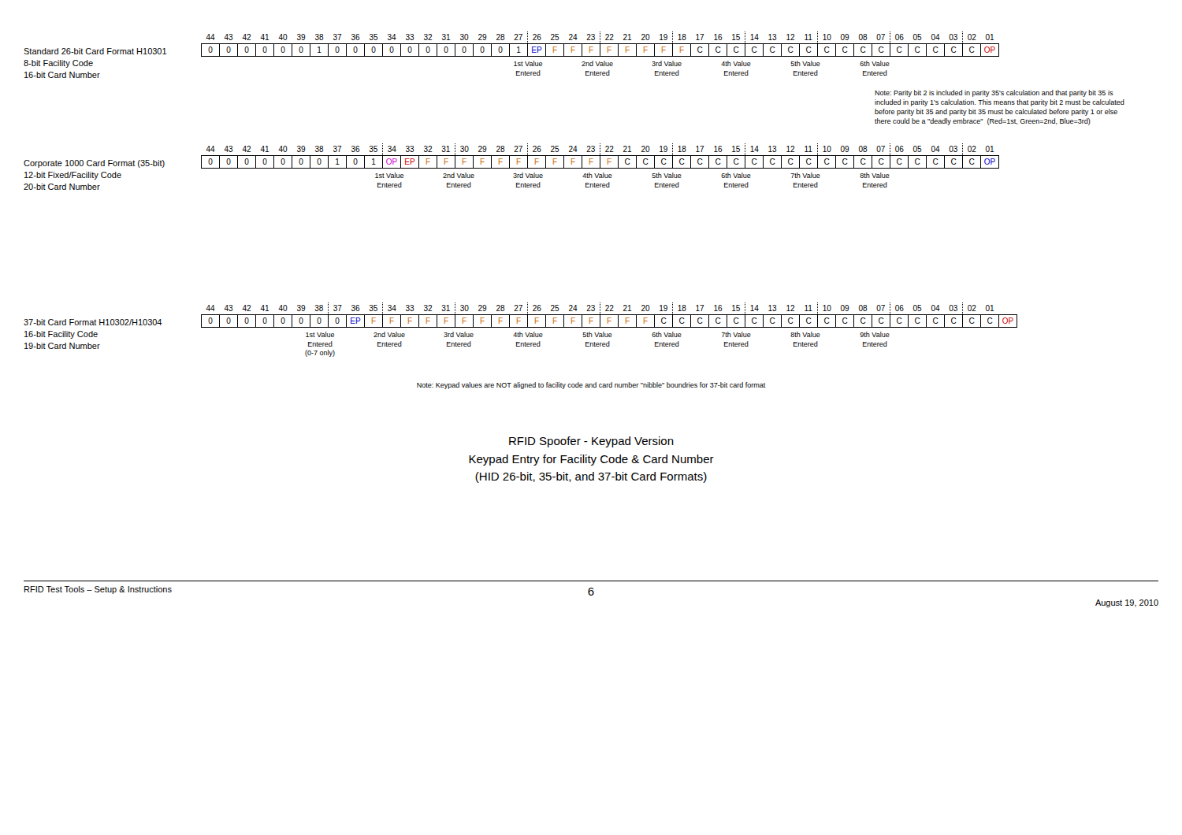26-bit format
Standard 26-bit Card Format H10301
8-bit Facility Code
16-bit Card Number
| 44 | 43 | 42 | 41 | 40 | 39 | 38 | 37 | 36 | 35 | 34 | 33 | 32 | 31 | 30 | 29 | 28 | 27 | 26 | 25 | 24 | 23 | 22 | 21 | 20 | 19 | 18 | 17 | 16 | 15 | 14 | 13 | 12 | 11 | 10 | 09 | 08 | 07 | 06 | 05 | 04 | 03 | 02 | 01 |
| 0 | 0 | 0 | 0 | 0 | 0 | 1 | 0 | 0 | 0 | 0 | 0 | 0 | 0 | 0 | 0 | 0 | 1 | EP | F | F | F | F | F | F | F | F | C | C | C | C | C | C | C | C | C | C | C | C | C | C | C | C | OP |
1st Value
Entered 2nd Value
Entered 3rd Value
Entered 4th Value
Entered 5th Value
Entered 6th Value
Entered
35-bit format
Corporate 1000 Card Format (35-bit)
12-bit Fixed/Facility Code
20-bit Card Number
Note: Parity bit 2 is included in parity 35's calculation and that parity bit 35 is included in parity 1's calculation. This means that parity bit 2 must be calculated before parity bit 35 and parity bit 35 must be calculated before parity 1 or else there could be a "deadly embrace" (Red=1st, Green=2nd, Blue=3rd)
| 44 | 43 | 42 | 41 | 40 | 39 | 38 | 37 | 36 | 35 | 34 | 33 | 32 | 31 | 30 | 29 | 28 | 27 | 26 | 25 | 24 | 23 | 22 | 21 | 20 | 19 | 18 | 17 | 16 | 15 | 14 | 13 | 12 | 11 | 10 | 09 | 08 | 07 | 06 | 05 | 04 | 03 | 02 | 01 |
| 0 | 0 | 0 | 0 | 0 | 0 | 0 | 1 | 0 | 1 | OP | EP | F | F | F | F | F | F | F | F | F | F | F | C | C | C | C | C | C | C | C | C | C | C | C | C | C | C | C | C | C | C | C | OP |
1st Value
Entered 2nd Value
Entered 3rd Value
Entered 4th Value
Entered 5th Value
Entered 6th Value
Entered 7th Value
Entered 8th Value
Entered
37-bit format
37-bit Card Format H10302/H10304
16-bit Facility Code
19-bit Card Number
| 44 | 43 | 42 | 41 | 40 | 39 | 38 | 37 | 36 | 35 | 34 | 33 | 32 | 31 | 30 | 29 | 28 | 27 | 26 | 25 | 24 | 23 | 22 | 21 | 20 | 19 | 18 | 17 | 16 | 15 | 14 | 13 | 12 | 11 | 10 | 09 | 08 | 07 | 06 | 05 | 04 | 03 | 02 | 01 |
| 0 | 0 | 0 | 0 | 0 | 0 | 0 | 0 | EP | F | F | F | F | F | F | F | F | F | F | F | F | F | F | F | F | C | C | C | C | C | C | C | C | C | C | C | C | C | C | C | C | C | C | C | OP |
1st Value
Entered
(0-7 only) 2nd Value
Entered 3rd Value
Entered 4th Value
Entered 5th Value
Entered 6th Value
Entered 7th Value
Entered 8th Value
Entered 9th Value
Entered
Note: Keypad values are NOT aligned to facility code and card number "nibble" boundries for 37-bit card format
Title
RFID Spoofer - Keypad Version
Keypad Entry for Facility Code & Card Number
(HID 26-bit, 35-bit, and 37-bit Card Formats)
Footer
RFID Test Tools – Setup & Instructions
6
August 19, 2010